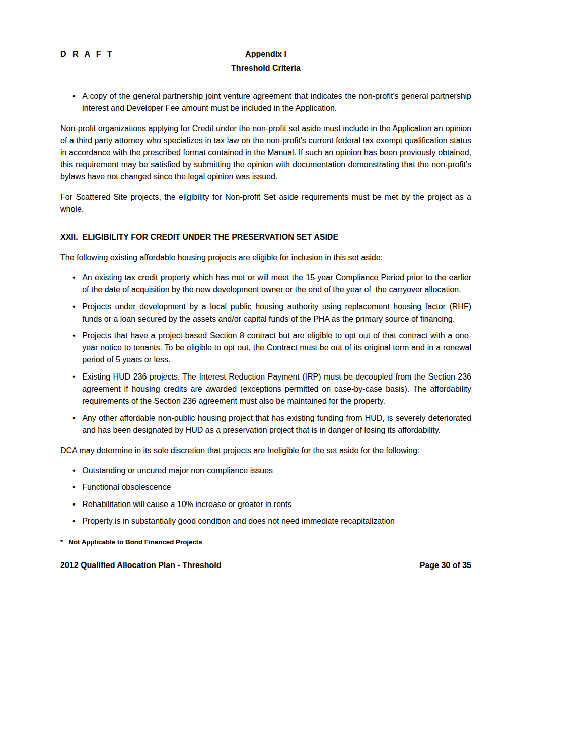D R A F T
Appendix I
Threshold Criteria
A copy of the general partnership joint venture agreement that indicates the non-profit's general partnership interest and Developer Fee amount must be included in the Application.
Non-profit organizations applying for Credit under the non-profit set aside must include in the Application an opinion of a third party attorney who specializes in tax law on the non-profit's current federal tax exempt qualification status in accordance with the prescribed format contained in the Manual. If such an opinion has been previously obtained, this requirement may be satisfied by submitting the opinion with documentation demonstrating that the non-profit's bylaws have not changed since the legal opinion was issued.
For Scattered Site projects, the eligibility for Non-profit Set aside requirements must be met by the project as a whole.
XXII. ELIGIBILITY FOR CREDIT UNDER THE PRESERVATION SET ASIDE
The following existing affordable housing projects are eligible for inclusion in this set aside:
An existing tax credit property which has met or will meet the 15-year Compliance Period prior to the earlier of the date of acquisition by the new development owner or the end of the year of the carryover allocation.
Projects under development by a local public housing authority using replacement housing factor (RHF) funds or a loan secured by the assets and/or capital funds of the PHA as the primary source of financing.
Projects that have a project-based Section 8 contract but are eligible to opt out of that contract with a one-year notice to tenants. To be eligible to opt out, the Contract must be out of its original term and in a renewal period of 5 years or less.
Existing HUD 236 projects. The Interest Reduction Payment (IRP) must be decoupled from the Section 236 agreement if housing credits are awarded (exceptions permitted on case-by-case basis). The affordability requirements of the Section 236 agreement must also be maintained for the property.
Any other affordable non-public housing project that has existing funding from HUD, is severely deteriorated and has been designated by HUD as a preservation project that is in danger of losing its affordability.
DCA may determine in its sole discretion that projects are Ineligible for the set aside for the following:
Outstanding or uncured major non-compliance issues
Functional obsolescence
Rehabilitation will cause a 10% increase or greater in rents
Property is in substantially good condition and does not need immediate recapitalization
* Not Applicable to Bond Financed Projects
2012 Qualified Allocation Plan - Threshold Page 30 of 35